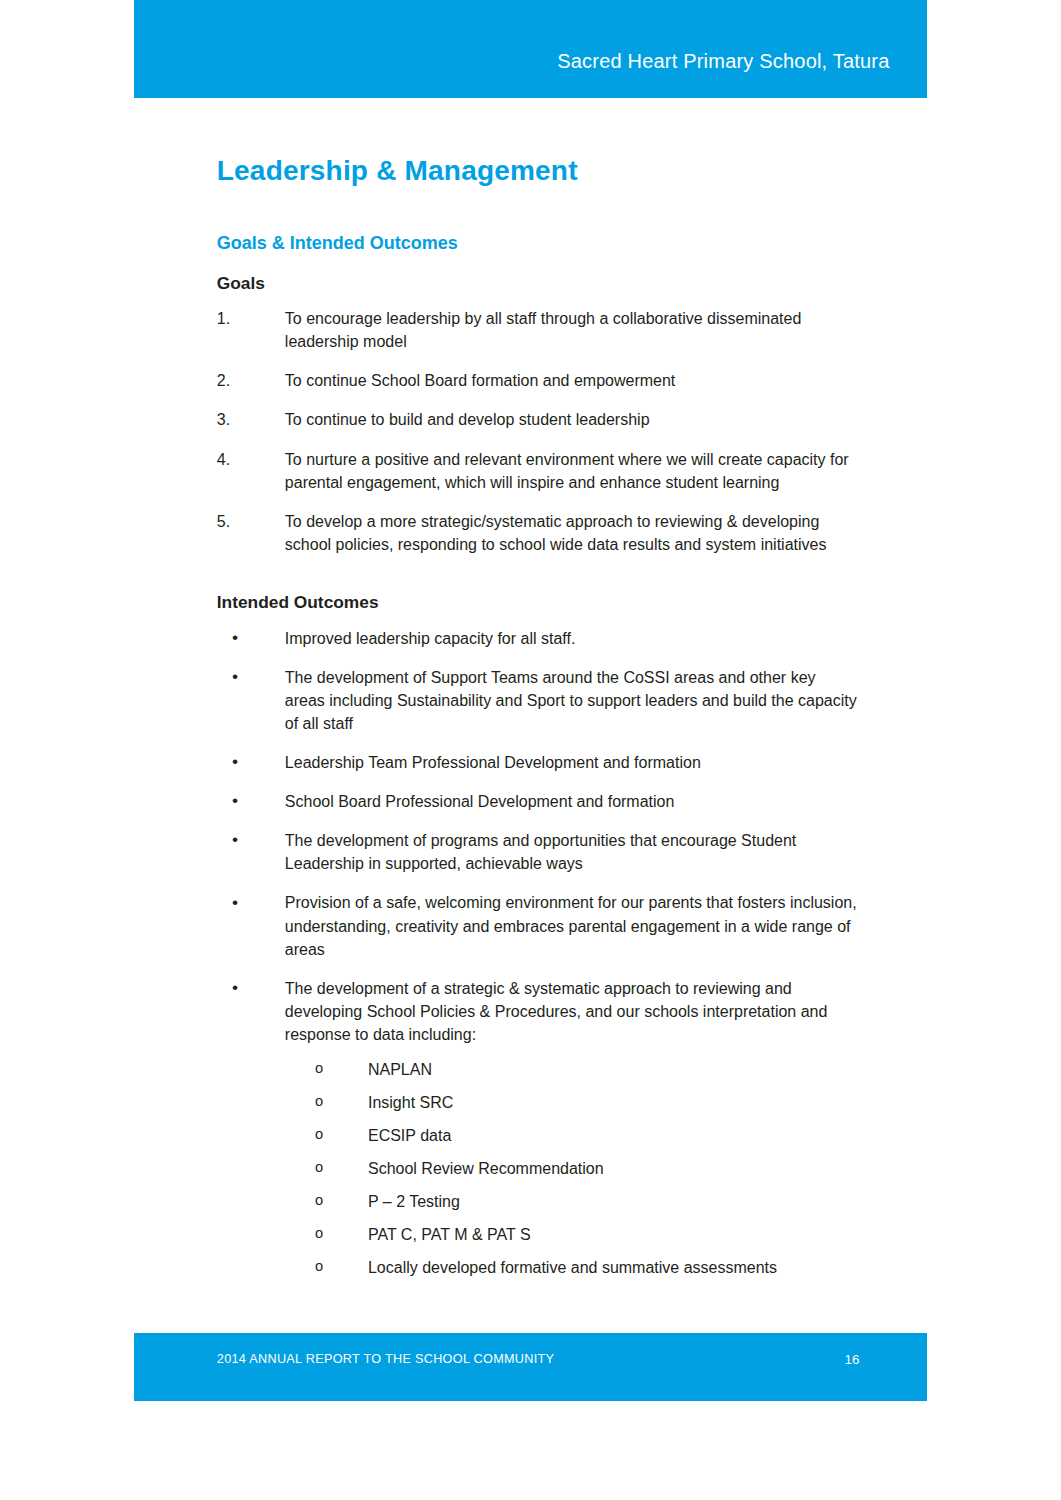Sacred Heart Primary School, Tatura
Leadership & Management
Goals & Intended Outcomes
Goals
To encourage leadership by all staff through a collaborative disseminated leadership model
To continue School Board formation and empowerment
To continue to build and develop student leadership
To nurture a positive and relevant environment where we will create capacity for parental engagement, which will inspire and enhance student learning
To develop a more strategic/systematic approach to reviewing & developing school policies, responding to school wide data results and system initiatives
Intended Outcomes
Improved leadership capacity for all staff.
The development of Support Teams around the CoSSI areas and other key areas including Sustainability and Sport to support leaders and build the capacity of all staff
Leadership Team Professional Development and formation
School Board Professional Development and formation
The development of programs and opportunities that encourage Student Leadership in supported, achievable ways
Provision of a safe, welcoming environment for our parents that fosters inclusion, understanding, creativity and embraces parental engagement in a wide range of areas
The development of a strategic & systematic approach to reviewing and developing School Policies & Procedures, and our schools interpretation and response to data including:
NAPLAN
Insight SRC
ECSIP data
School Review Recommendation
P – 2 Testing
PAT C, PAT M & PAT S
Locally developed formative and summative assessments
2014 ANNUAL REPORT TO THE SCHOOL COMMUNITY
16